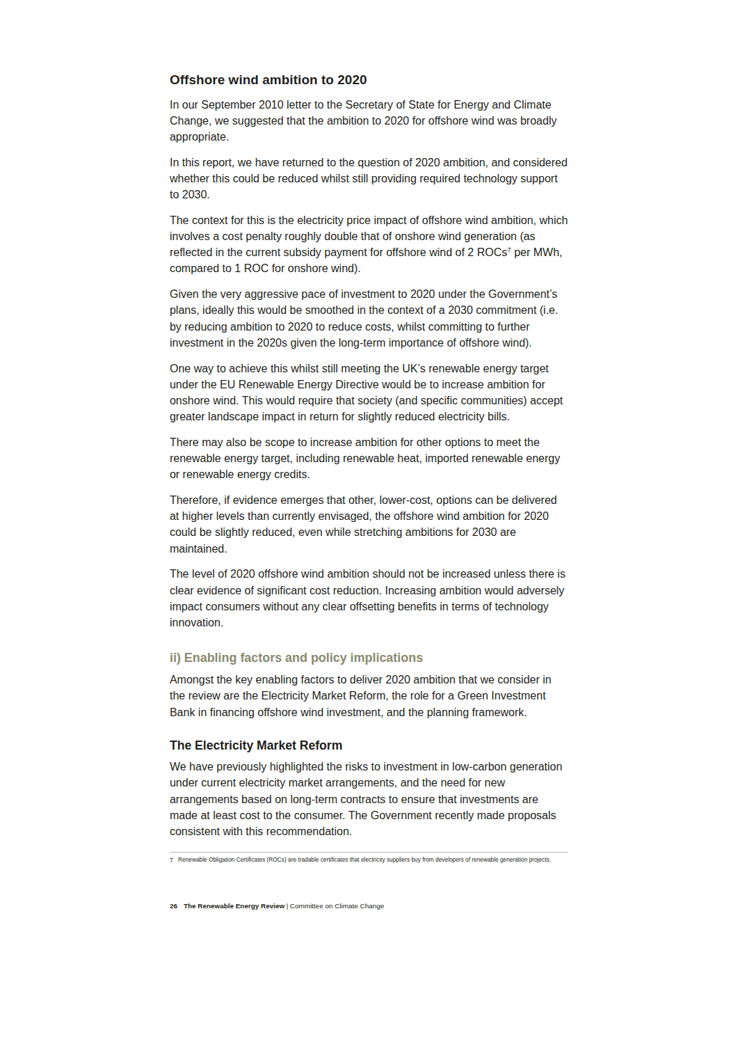Offshore wind ambition to 2020
In our September 2010 letter to the Secretary of State for Energy and Climate Change, we suggested that the ambition to 2020 for offshore wind was broadly appropriate.
In this report, we have returned to the question of 2020 ambition, and considered whether this could be reduced whilst still providing required technology support to 2030.
The context for this is the electricity price impact of offshore wind ambition, which involves a cost penalty roughly double that of onshore wind generation (as reflected in the current subsidy payment for offshore wind of 2 ROCs7 per MWh, compared to 1 ROC for onshore wind).
Given the very aggressive pace of investment to 2020 under the Government’s plans, ideally this would be smoothed in the context of a 2030 commitment (i.e. by reducing ambition to 2020 to reduce costs, whilst committing to further investment in the 2020s given the long-term importance of offshore wind).
One way to achieve this whilst still meeting the UK’s renewable energy target under the EU Renewable Energy Directive would be to increase ambition for onshore wind. This would require that society (and specific communities) accept greater landscape impact in return for slightly reduced electricity bills.
There may also be scope to increase ambition for other options to meet the renewable energy target, including renewable heat, imported renewable energy or renewable energy credits.
Therefore, if evidence emerges that other, lower-cost, options can be delivered at higher levels than currently envisaged, the offshore wind ambition for 2020 could be slightly reduced, even while stretching ambitions for 2030 are maintained.
The level of 2020 offshore wind ambition should not be increased unless there is clear evidence of significant cost reduction. Increasing ambition would adversely impact consumers without any clear offsetting benefits in terms of technology innovation.
ii) Enabling factors and policy implications
Amongst the key enabling factors to deliver 2020 ambition that we consider in the review are the Electricity Market Reform, the role for a Green Investment Bank in financing offshore wind investment, and the planning framework.
The Electricity Market Reform
We have previously highlighted the risks to investment in low-carbon generation under current electricity market arrangements, and the need for new arrangements based on long-term contracts to ensure that investments are made at least cost to the consumer. The Government recently made proposals consistent with this recommendation.
7
Renewable Obligation Certificates (ROCs) are tradable certificates that electricity suppliers buy from developers of renewable generation projects.
26 The Renewable Energy Review|Committee on Climate Change